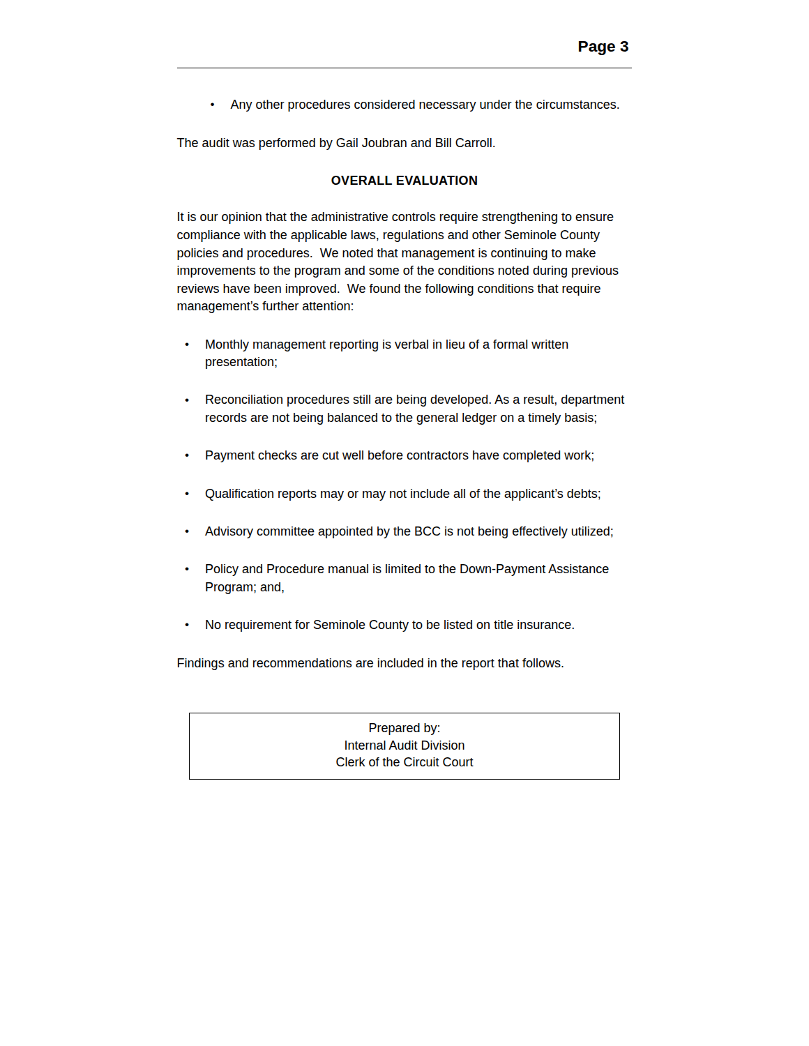Page 3
Any other procedures considered necessary under the circumstances.
The audit was performed by Gail Joubran and Bill Carroll.
OVERALL EVALUATION
It is our opinion that the administrative controls require strengthening to ensure compliance with the applicable laws, regulations and other Seminole County policies and procedures. We noted that management is continuing to make improvements to the program and some of the conditions noted during previous reviews have been improved. We found the following conditions that require management’s further attention:
Monthly management reporting is verbal in lieu of a formal written presentation;
Reconciliation procedures still are being developed. As a result, department records are not being balanced to the general ledger on a timely basis;
Payment checks are cut well before contractors have completed work;
Qualification reports may or may not include all of the applicant’s debts;
Advisory committee appointed by the BCC is not being effectively utilized;
Policy and Procedure manual is limited to the Down-Payment Assistance Program; and,
No requirement for Seminole County to be listed on title insurance.
Findings and recommendations are included in the report that follows.
Prepared by:
Internal Audit Division
Clerk of the Circuit Court